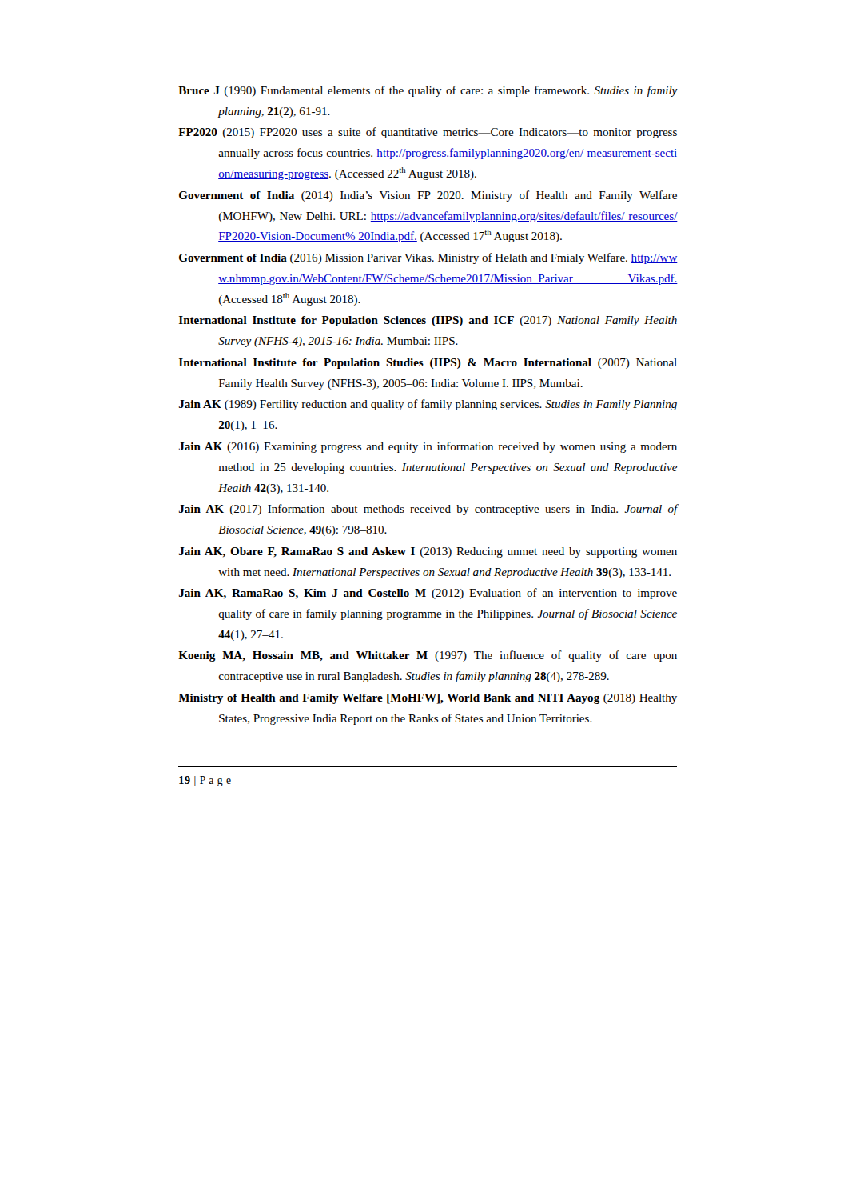Bruce J (1990) Fundamental elements of the quality of care: a simple framework. Studies in family planning, 21(2), 61-91.
FP2020 (2015) FP2020 uses a suite of quantitative metrics—Core Indicators—to monitor progress annually across focus countries. http://progress.familyplanning2020.org/en/ measurement-section/measuring-progress. (Accessed 22th August 2018).
Government of India (2014) India’s Vision FP 2020. Ministry of Health and Family Welfare (MOHFW), New Delhi. URL: https://advancefamilyplanning.org/sites/default/files/ resources/FP2020-Vision-Document% 20India.pdf. (Accessed 17th August 2018).
Government of India (2016) Mission Parivar Vikas. Ministry of Helath and Fmialy Welfare. http://www.nhmmp.gov.in/WebContent/FW/Scheme/Scheme2017/Mission_Parivar_ Vikas.pdf. (Accessed 18th August 2018).
International Institute for Population Sciences (IIPS) and ICF (2017) National Family Health Survey (NFHS-4), 2015-16: India. Mumbai: IIPS.
International Institute for Population Studies (IIPS) & Macro International (2007) National Family Health Survey (NFHS-3), 2005–06: India: Volume I. IIPS, Mumbai.
Jain AK (1989) Fertility reduction and quality of family planning services. Studies in Family Planning 20(1), 1–16.
Jain AK (2016) Examining progress and equity in information received by women using a modern method in 25 developing countries. International Perspectives on Sexual and Reproductive Health 42(3), 131-140.
Jain AK (2017) Information about methods received by contraceptive users in India. Journal of Biosocial Science, 49(6): 798–810.
Jain AK, Obare F, RamaRao S and Askew I (2013) Reducing unmet need by supporting women with met need. International Perspectives on Sexual and Reproductive Health 39(3), 133-141.
Jain AK, RamaRao S, Kim J and Costello M (2012) Evaluation of an intervention to improve quality of care in family planning programme in the Philippines. Journal of Biosocial Science 44(1), 27–41.
Koenig MA, Hossain MB, and Whittaker M (1997) The influence of quality of care upon contraceptive use in rural Bangladesh. Studies in family planning 28(4), 278-289.
Ministry of Health and Family Welfare [MoHFW], World Bank and NITI Aayog (2018) Healthy States, Progressive India Report on the Ranks of States and Union Territories.
19|P a g e